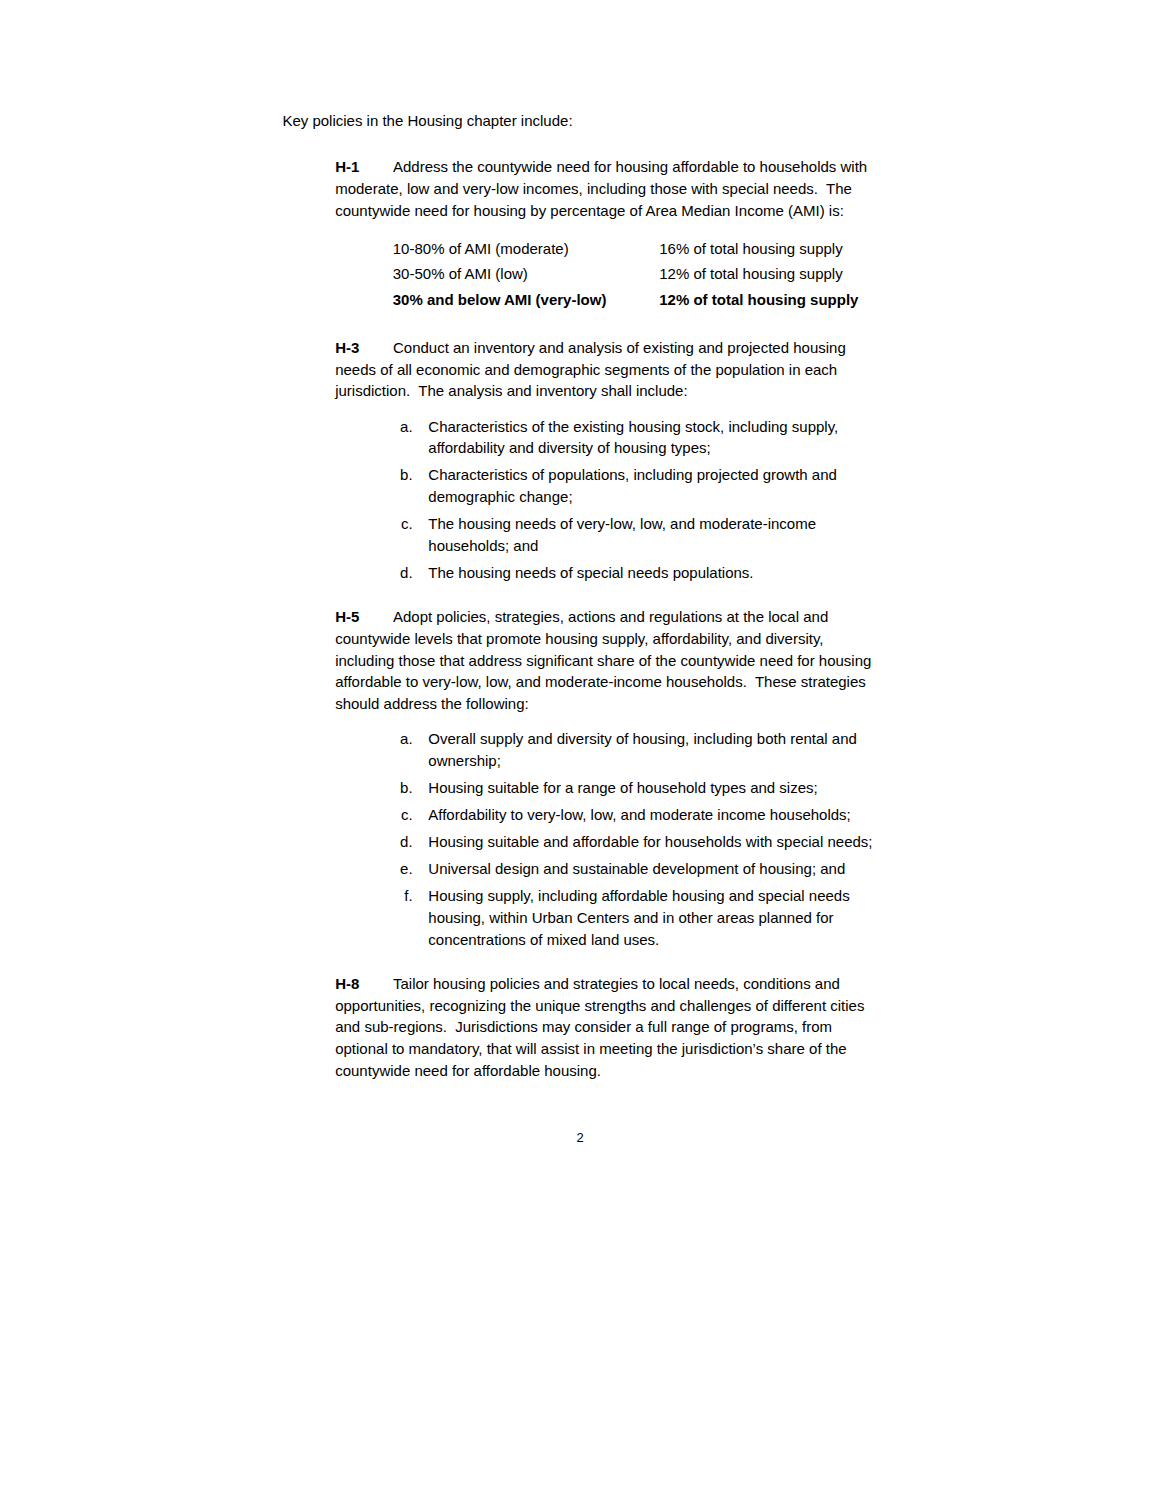Key policies in the Housing chapter include:
H-1 Address the countywide need for housing affordable to households with moderate, low and very-low incomes, including those with special needs. The countywide need for housing by percentage of Area Median Income (AMI) is:
| 10-80% of AMI (moderate) | 16% of total housing supply |
| 30-50% of AMI (low) | 12% of total housing supply |
| 30% and below AMI (very-low) | 12% of total housing supply |
H-3 Conduct an inventory and analysis of existing and projected housing needs of all economic and demographic segments of the population in each jurisdiction. The analysis and inventory shall include:
Characteristics of the existing housing stock, including supply, affordability and diversity of housing types;
Characteristics of populations, including projected growth and demographic change;
The housing needs of very-low, low, and moderate-income households; and
The housing needs of special needs populations.
H-5 Adopt policies, strategies, actions and regulations at the local and countywide levels that promote housing supply, affordability, and diversity, including those that address significant share of the countywide need for housing affordable to very-low, low, and moderate-income households. These strategies should address the following:
Overall supply and diversity of housing, including both rental and ownership;
Housing suitable for a range of household types and sizes;
Affordability to very-low, low, and moderate income households;
Housing suitable and affordable for households with special needs;
Universal design and sustainable development of housing; and
Housing supply, including affordable housing and special needs housing, within Urban Centers and in other areas planned for concentrations of mixed land uses.
H-8 Tailor housing policies and strategies to local needs, conditions and opportunities, recognizing the unique strengths and challenges of different cities and sub-regions. Jurisdictions may consider a full range of programs, from optional to mandatory, that will assist in meeting the jurisdiction’s share of the countywide need for affordable housing.
2